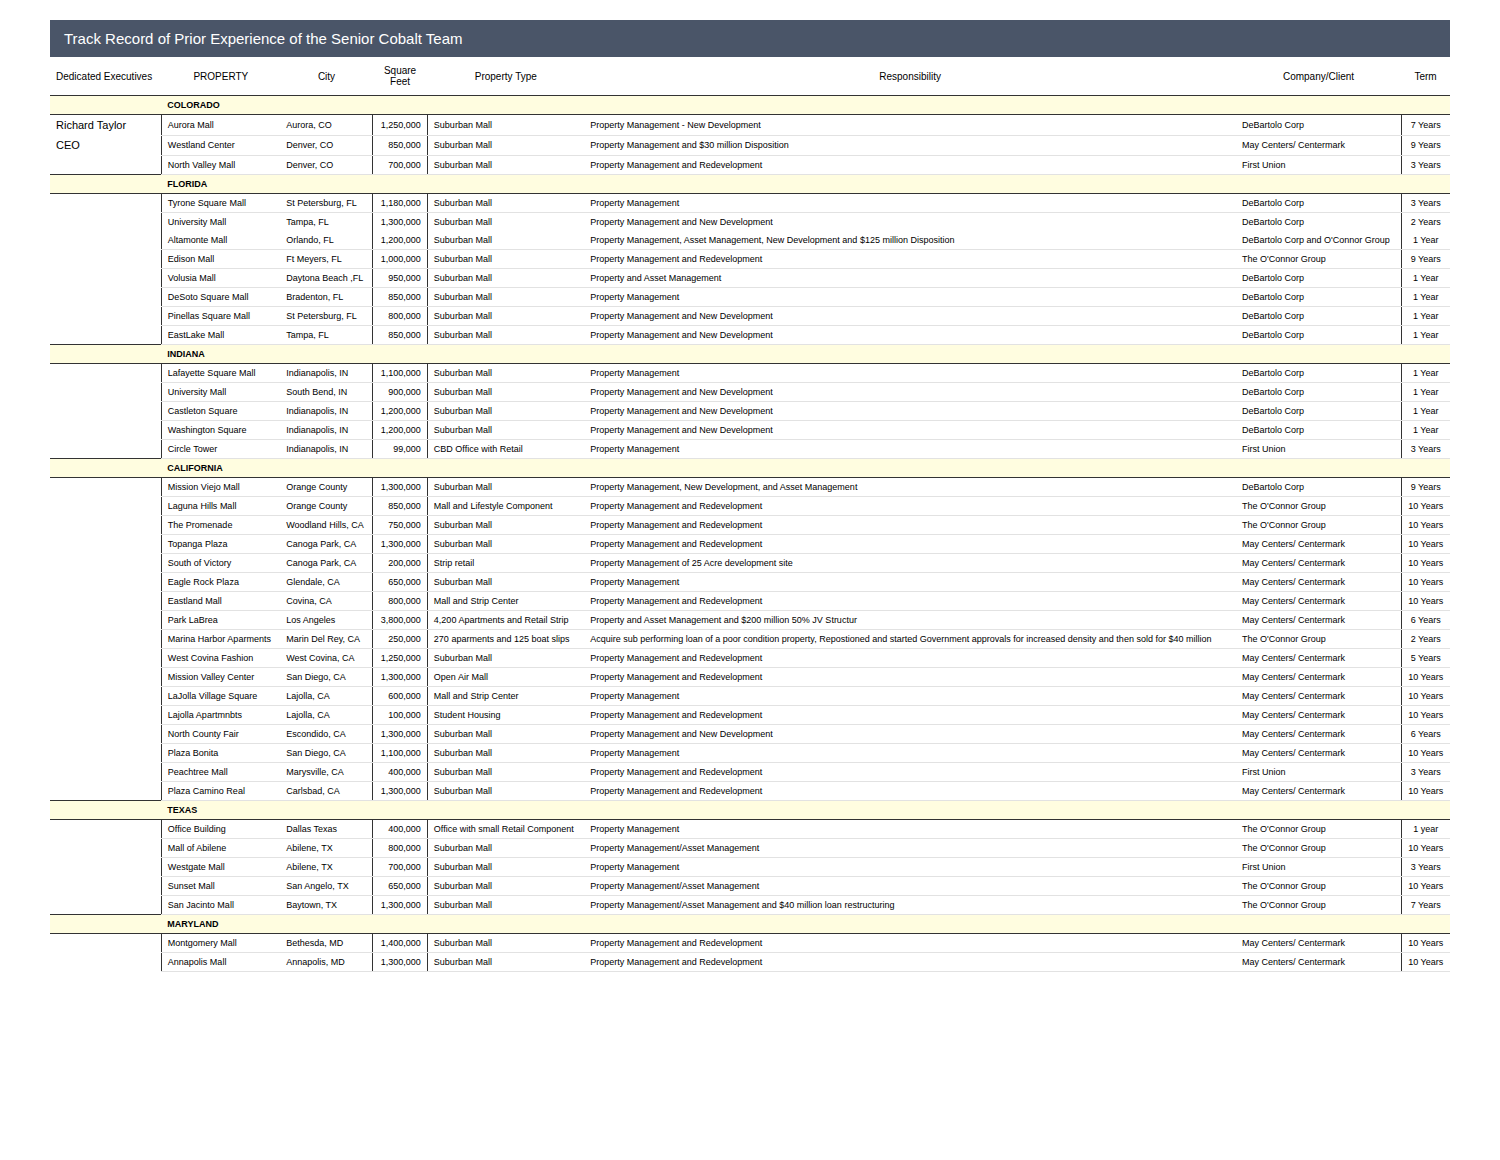Track Record of Prior Experience of the Senior Cobalt Team
| Dedicated Executives | PROPERTY | City | Square Feet | Property Type | Responsibility | Company/Client | Term |
| --- | --- | --- | --- | --- | --- | --- | --- |
| | COLORADO |
| Richard Taylor | Aurora Mall | Aurora, CO | 1,250,000 | Suburban Mall | Property Management - New Development | DeBartolo Corp | 7 Years |
| CEO | Westland Center | Denver, CO | 850,000 | Suburban Mall | Property Management and $30 million Disposition | May Centers/ Centermark | 9 Years |
| | North Valley Mall | Denver, CO | 700,000 | Suburban Mall | Property Management and Redevelopment | First Union | 3 Years |
| | FLORIDA |
| | Tyrone Square Mall | St Petersburg, FL | 1,180,000 | Suburban Mall | Property Management | DeBartolo Corp | 3 Years |
| | University Mall | Tampa, FL | 1,300,000 | Suburban Mall | Property Management and New Development | DeBartolo Corp | 2 Years |
| | Altamonte Mall | Orlando, FL | 1,200,000 | Suburban Mall | Property Management, Asset Management, New Development and $125 million Disposition | DeBartolo Corp and O'Connor Group | 1 Year |
| | Edison Mall | Ft Meyers, FL | 1,000,000 | Suburban Mall | Property Management and Redevelopment | The O'Connor Group | 9 Years |
| | Volusia Mall | Daytona Beach ,FL | 950,000 | Suburban Mall | Property and Asset Management | DeBartolo Corp | 1 Year |
| | DeSoto Square Mall | Bradenton, FL | 850,000 | Suburban Mall | Property Management | DeBartolo Corp | 1 Year |
| | Pinellas Square Mall | St Petersburg, FL | 800,000 | Suburban Mall | Property Management and New Development | DeBartolo Corp | 1 Year |
| | EastLake Mall | Tampa, FL | 850,000 | Suburban Mall | Property Management and New Development | DeBartolo Corp | 1 Year |
| | INDIANA |
| | Lafayette Square Mall | Indianapolis, IN | 1,100,000 | Suburban Mall | Property Management | DeBartolo Corp | 1 Year |
| | University Mall | South Bend, IN | 900,000 | Suburban Mall | Property Management and New Development | DeBartolo Corp | 1 Year |
| | Castleton Square | Indianapolis, IN | 1,200,000 | Suburban Mall | Property Management and New Development | DeBartolo Corp | 1 Year |
| | Washington Square | Indianapolis, IN | 1,200,000 | Suburban Mall | Property Management and New Development | DeBartolo Corp | 1 Year |
| | Circle Tower | Indianapolis, IN | 99,000 | CBD Office with Retail | Property Management | First Union | 3 Years |
| | CALIFORNIA |
| | Mission Viejo Mall | Orange County | 1,300,000 | Suburban Mall | Property Management, New Development, and Asset Management | DeBartolo Corp | 9 Years |
| | Laguna Hills Mall | Orange County | 850,000 | Mall and Lifestyle Component | Property Management and Redevelopment | The O'Connor Group | 10 Years |
| | The Promenade | Woodland Hills, CA | 750,000 | Suburban Mall | Property Management and Redevelopment | The O'Connor Group | 10 Years |
| | Topanga Plaza | Canoga Park, CA | 1,300,000 | Suburban Mall | Property Management and Redevelopment | May Centers/ Centermark | 10 Years |
| | South of Victory | Canoga Park, CA | 200,000 | Strip retail | Property Management of 25 Acre development site | May Centers/ Centermark | 10 Years |
| | Eagle Rock Plaza | Glendale, CA | 650,000 | Suburban Mall | Property Management | May Centers/ Centermark | 10 Years |
| | Eastland Mall | Covina, CA | 800,000 | Mall and Strip Center | Property Management and Redevelopment | May Centers/ Centermark | 10 Years |
| | Park LaBrea | Los Angeles | 3,800,000 | 4,200 Apartments and Retail Strip | Property and Asset Management and $200 million 50% JV Structur | May Centers/ Centermark | 6 Years |
| | Marina Harbor Aparments | Marin Del Rey, CA | 250,000 | 270 aparments and 125 boat slips | Acquire sub performing loan of a poor condition property, Repostioned and started Government approvals for increased density and then sold for $40 million | The O'Connor Group | 2 Years |
| | West Covina Fashion | West Covina, CA | 1,250,000 | Suburban Mall | Property Management and Redevelopment | May Centers/ Centermark | 5 Years |
| | Mission Valley Center | San Diego, CA | 1,300,000 | Open Air Mall | Property Management and Redevelopment | May Centers/ Centermark | 10 Years |
| | LaJolla Village Square | Lajolla, CA | 600,000 | Mall and Strip Center | Property Management | May Centers/ Centermark | 10 Years |
| | Lajolla Apartmnbts | Lajolla, CA | 100,000 | Student Housing | Property Management and Redevelopment | May Centers/ Centermark | 10 Years |
| | North County Fair | Escondido, CA | 1,300,000 | Suburban Mall | Property Management and New Development | May Centers/ Centermark | 6 Years |
| | Plaza Bonita | San Diego, CA | 1,100,000 | Suburban Mall | Property Management | May Centers/ Centermark | 10 Years |
| | Peachtree Mall | Marysville, CA | 400,000 | Suburban Mall | Property Management and Redevelopment | First Union | 3 Years |
| | Plaza Camino Real | Carlsbad, CA | 1,300,000 | Suburban Mall | Property Management and Redevelopment | May Centers/ Centermark | 10 Years |
| | TEXAS |
| | Office Building | Dallas Texas | 400,000 | Office with small Retail Component | Property Management | The O'Connor Group | 1 year |
| | Mall of Abilene | Abilene, TX | 800,000 | Suburban Mall | Property Management/Asset Management | The O'Connor Group | 10 Years |
| | Westgate Mall | Abilene, TX | 700,000 | Suburban Mall | Property Management | First Union | 3 Years |
| | Sunset Mall | San Angelo, TX | 650,000 | Suburban Mall | Property Management/Asset Management | The O'Connor Group | 10 Years |
| | San Jacinto Mall | Baytown, TX | 1,300,000 | Suburban Mall | Property Management/Asset Management and $40 million loan restructuring | The O'Connor Group | 7 Years |
| | MARYLAND |
| | Montgomery Mall | Bethesda, MD | 1,400,000 | Suburban Mall | Property Management and Redevelopment | May Centers/ Centermark | 10 Years |
| | Annapolis Mall | Annapolis, MD | 1,300,000 | Suburban Mall | Property Management and Redevelopment | May Centers/ Centermark | 10 Years |